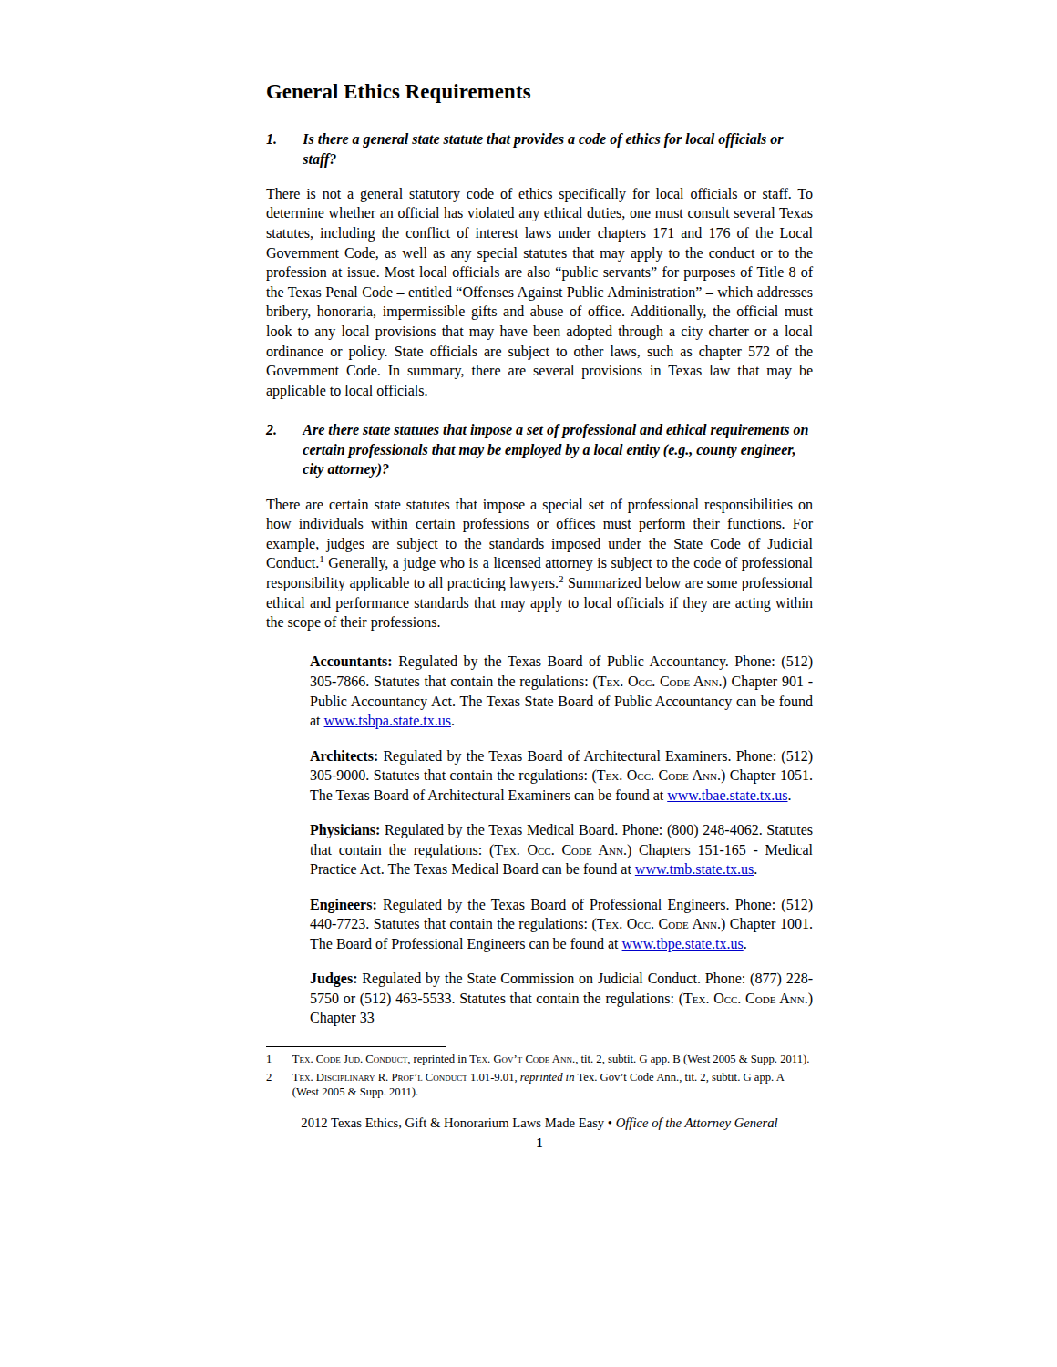General Ethics Requirements
1. Is there a general state statute that provides a code of ethics for local officials or staff?
There is not a general statutory code of ethics specifically for local officials or staff. To determine whether an official has violated any ethical duties, one must consult several Texas statutes, including the conflict of interest laws under chapters 171 and 176 of the Local Government Code, as well as any special statutes that may apply to the conduct or to the profession at issue. Most local officials are also “public servants” for purposes of Title 8 of the Texas Penal Code – entitled “Offenses Against Public Administration” – which addresses bribery, honoraria, impermissible gifts and abuse of office. Additionally, the official must look to any local provisions that may have been adopted through a city charter or a local ordinance or policy. State officials are subject to other laws, such as chapter 572 of the Government Code. In summary, there are several provisions in Texas law that may be applicable to local officials.
2. Are there state statutes that impose a set of professional and ethical requirements on certain professionals that may be employed by a local entity (e.g., county engineer, city attorney)?
There are certain state statutes that impose a special set of professional responsibilities on how individuals within certain professions or offices must perform their functions. For example, judges are subject to the standards imposed under the State Code of Judicial Conduct.1 Generally, a judge who is a licensed attorney is subject to the code of professional responsibility applicable to all practicing lawyers.2 Summarized below are some professional ethical and performance standards that may apply to local officials if they are acting within the scope of their professions.
Accountants: Regulated by the Texas Board of Public Accountancy. Phone: (512) 305-7866. Statutes that contain the regulations: (Tex. Occ. Code Ann.) Chapter 901 - Public Accountancy Act. The Texas State Board of Public Accountancy can be found at www.tsbpa.state.tx.us.
Architects: Regulated by the Texas Board of Architectural Examiners. Phone: (512) 305-9000. Statutes that contain the regulations: (Tex. Occ. Code Ann.) Chapter 1051. The Texas Board of Architectural Examiners can be found at www.tbae.state.tx.us.
Physicians: Regulated by the Texas Medical Board. Phone: (800) 248-4062. Statutes that contain the regulations: (Tex. Occ. Code Ann.) Chapters 151-165 - Medical Practice Act. The Texas Medical Board can be found at www.tmb.state.tx.us.
Engineers: Regulated by the Texas Board of Professional Engineers. Phone: (512) 440-7723. Statutes that contain the regulations: (Tex. Occ. Code Ann.) Chapter 1001. The Board of Professional Engineers can be found at www.tbpe.state.tx.us.
Judges: Regulated by the State Commission on Judicial Conduct. Phone: (877) 228-5750 or (512) 463-5533. Statutes that contain the regulations: (Tex. Occ. Code Ann.) Chapter 33
1
Tex. Code Jud. Conduct, reprinted in Tex. Gov’t Code Ann., tit. 2, subtit. G app. B (West 2005 & Supp. 2011).
2
Tex. Disciplinary R. Prof’l Conduct 1.01-9.01, reprinted in Tex. Gov’t Code Ann., tit. 2, subtit. G app. A (West 2005 & Supp. 2011).
2012 Texas Ethics, Gift & Honorarium Laws Made Easy • Office of the Attorney General
1